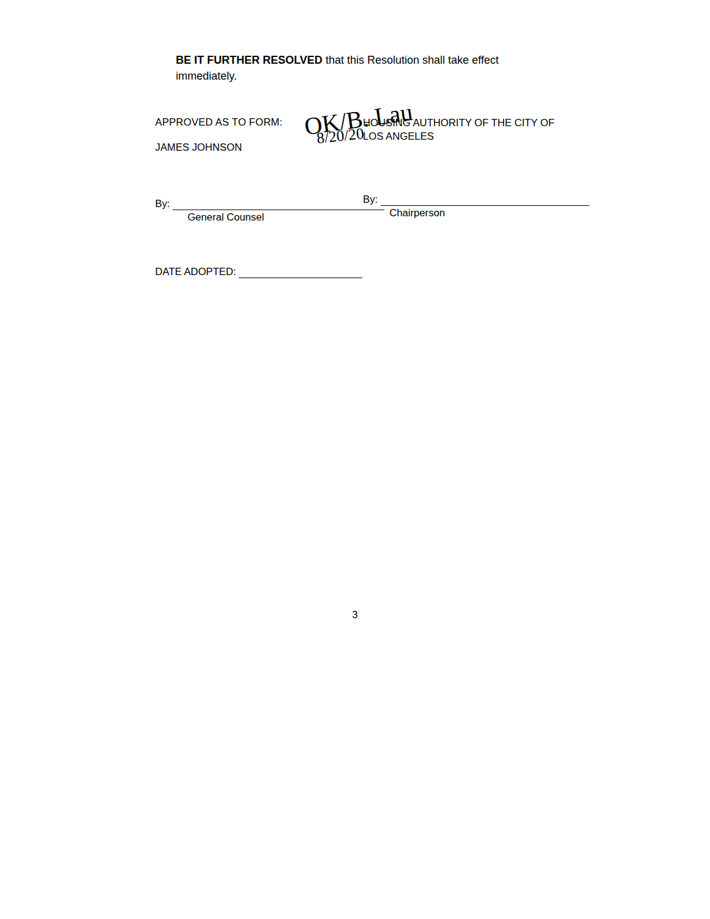BE IT FURTHER RESOLVED that this Resolution shall take effect immediately.
APPROVED AS TO FORM:
JAMES JOHNSON
By:
General Counsel
HOUSING AUTHORITY OF THE CITY OF
LOS ANGELES
By:
Chairperson
OK/B. Lau 8/20/20
DATE ADOPTED:
3